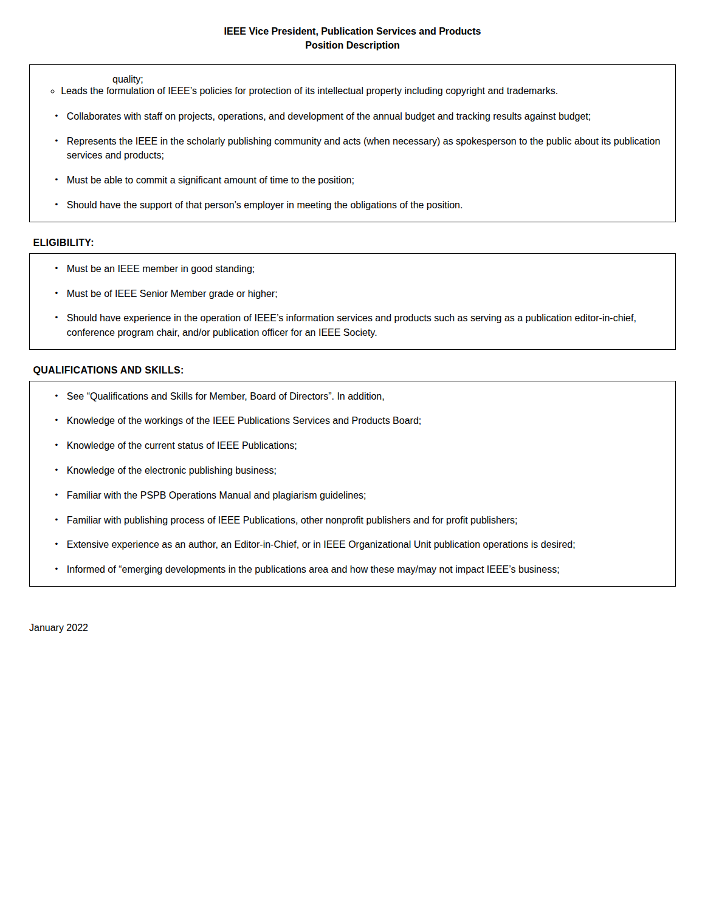IEEE Vice President, Publication Services and Products Position Description
quality;
Leads the formulation of IEEE’s policies for protection of its intellectual property including copyright and trademarks.
Collaborates with staff on projects, operations, and development of the annual budget and tracking results against budget;
Represents the IEEE in the scholarly publishing community and acts (when necessary) as spokesperson to the public about its publication services and products;
Must be able to commit a significant amount of time to the position;
Should have the support of that person’s employer in meeting the obligations of the position.
ELIGIBILITY:
Must be an IEEE member in good standing;
Must be of IEEE Senior Member grade or higher;
Should have experience in the operation of IEEE’s information services and products such as serving as a publication editor-in-chief, conference program chair, and/or publication officer for an IEEE Society.
QUALIFICATIONS AND SKILLS:
See “Qualifications and Skills for Member, Board of Directors”. In addition,
Knowledge of the workings of the IEEE Publications Services and Products Board;
Knowledge of the current status of IEEE Publications;
Knowledge of the electronic publishing business;
Familiar with the PSPB Operations Manual and plagiarism guidelines;
Familiar with publishing process of IEEE Publications, other nonprofit publishers and for profit publishers;
Extensive experience as an author, an Editor-in-Chief, or in IEEE Organizational Unit publication operations is desired;
Informed of “emerging developments in the publications area and how these may/may not impact IEEE’s business;
January 2022